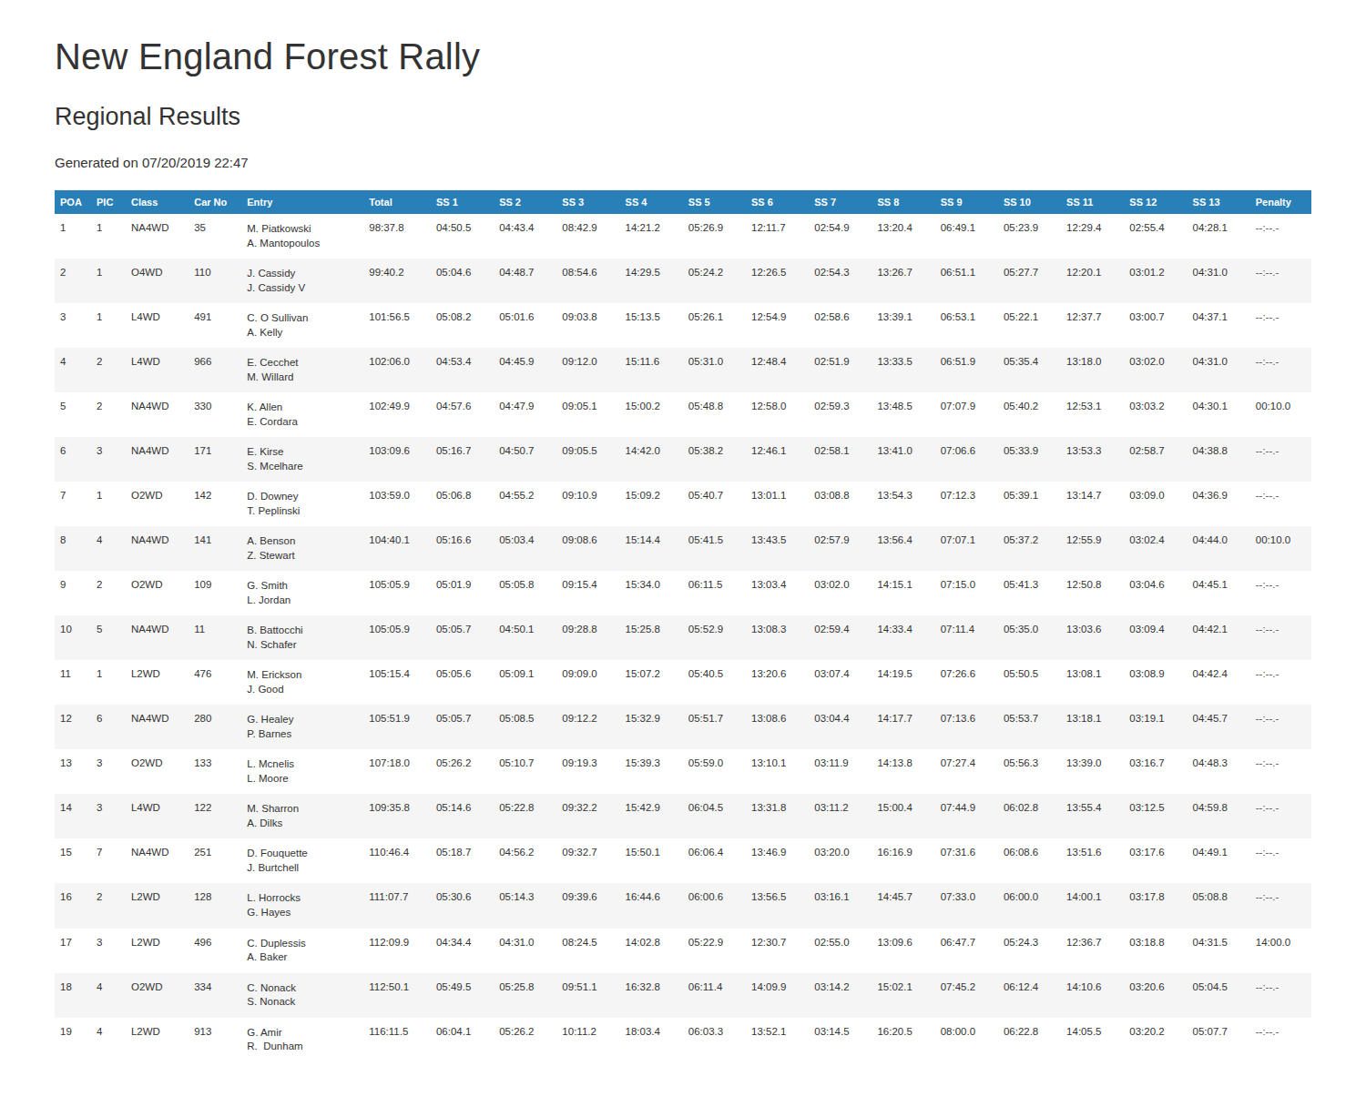New England Forest Rally
Regional Results
Generated on 07/20/2019 22:47
| POA | PIC | Class | Car No | Entry | Total | SS 1 | SS 2 | SS 3 | SS 4 | SS 5 | SS 6 | SS 7 | SS 8 | SS 9 | SS 10 | SS 11 | SS 12 | SS 13 | Penalty |
| --- | --- | --- | --- | --- | --- | --- | --- | --- | --- | --- | --- | --- | --- | --- | --- | --- | --- | --- | --- |
| 1 | 1 | NA4WD | 35 | M. Piatkowski A. Mantopoulos | 98:37.8 | 04:50.5 | 04:43.4 | 08:42.9 | 14:21.2 | 05:26.9 | 12:11.7 | 02:54.9 | 13:20.4 | 06:49.1 | 05:23.9 | 12:29.4 | 02:55.4 | 04:28.1 | --:--.- |
| 2 | 1 | O4WD | 110 | J. Cassidy J. Cassidy V | 99:40.2 | 05:04.6 | 04:48.7 | 08:54.6 | 14:29.5 | 05:24.2 | 12:26.5 | 02:54.3 | 13:26.7 | 06:51.1 | 05:27.7 | 12:20.1 | 03:01.2 | 04:31.0 | --:--.- |
| 3 | 1 | L4WD | 491 | C. O Sullivan A. Kelly | 101:56.5 | 05:08.2 | 05:01.6 | 09:03.8 | 15:13.5 | 05:26.1 | 12:54.9 | 02:58.6 | 13:39.1 | 06:53.1 | 05:22.1 | 12:37.7 | 03:00.7 | 04:37.1 | --:--.- |
| 4 | 2 | L4WD | 966 | E. Cecchet M. Willard | 102:06.0 | 04:53.4 | 04:45.9 | 09:12.0 | 15:11.6 | 05:31.0 | 12:48.4 | 02:51.9 | 13:33.5 | 06:51.9 | 05:35.4 | 13:18.0 | 03:02.0 | 04:31.0 | --:--.- |
| 5 | 2 | NA4WD | 330 | K. Allen E. Cordara | 102:49.9 | 04:57.6 | 04:47.9 | 09:05.1 | 15:00.2 | 05:48.8 | 12:58.0 | 02:59.3 | 13:48.5 | 07:07.9 | 05:40.2 | 12:53.1 | 03:03.2 | 04:30.1 | 00:10.0 |
| 6 | 3 | NA4WD | 171 | E. Kirse S. Mcelhare | 103:09.6 | 05:16.7 | 04:50.7 | 09:05.5 | 14:42.0 | 05:38.2 | 12:46.1 | 02:58.1 | 13:41.0 | 07:06.6 | 05:33.9 | 13:53.3 | 02:58.7 | 04:38.8 | --:--.- |
| 7 | 1 | O2WD | 142 | D. Downey T. Peplinski | 103:59.0 | 05:06.8 | 04:55.2 | 09:10.9 | 15:09.2 | 05:40.7 | 13:01.1 | 03:08.8 | 13:54.3 | 07:12.3 | 05:39.1 | 13:14.7 | 03:09.0 | 04:36.9 | --:--.- |
| 8 | 4 | NA4WD | 141 | A. Benson Z. Stewart | 104:40.1 | 05:16.6 | 05:03.4 | 09:08.6 | 15:14.4 | 05:41.5 | 13:43.5 | 02:57.9 | 13:56.4 | 07:07.1 | 05:37.2 | 12:55.9 | 03:02.4 | 04:44.0 | 00:10.0 |
| 9 | 2 | O2WD | 109 | G. Smith L. Jordan | 105:05.9 | 05:01.9 | 05:05.8 | 09:15.4 | 15:34.0 | 06:11.5 | 13:03.4 | 03:02.0 | 14:15.1 | 07:15.0 | 05:41.3 | 12:50.8 | 03:04.6 | 04:45.1 | --:--.- |
| 10 | 5 | NA4WD | 11 | B. Battocchi N. Schafer | 105:05.9 | 05:05.7 | 04:50.1 | 09:28.8 | 15:25.8 | 05:52.9 | 13:08.3 | 02:59.4 | 14:33.4 | 07:11.4 | 05:35.0 | 13:03.6 | 03:09.4 | 04:42.1 | --:--.- |
| 11 | 1 | L2WD | 476 | M. Erickson J. Good | 105:15.4 | 05:05.6 | 05:09.1 | 09:09.0 | 15:07.2 | 05:40.5 | 13:20.6 | 03:07.4 | 14:19.5 | 07:26.6 | 05:50.5 | 13:08.1 | 03:08.9 | 04:42.4 | --:--.- |
| 12 | 6 | NA4WD | 280 | G. Healey P. Barnes | 105:51.9 | 05:05.7 | 05:08.5 | 09:12.2 | 15:32.9 | 05:51.7 | 13:08.6 | 03:04.4 | 14:17.7 | 07:13.6 | 05:53.7 | 13:18.1 | 03:19.1 | 04:45.7 | --:--.- |
| 13 | 3 | O2WD | 133 | L. Mcnelis L. Moore | 107:18.0 | 05:26.2 | 05:10.7 | 09:19.3 | 15:39.3 | 05:59.0 | 13:10.1 | 03:11.9 | 14:13.8 | 07:27.4 | 05:56.3 | 13:39.0 | 03:16.7 | 04:48.3 | --:--.- |
| 14 | 3 | L4WD | 122 | M. Sharron A. Dilks | 109:35.8 | 05:14.6 | 05:22.8 | 09:32.2 | 15:42.9 | 06:04.5 | 13:31.8 | 03:11.2 | 15:00.4 | 07:44.9 | 06:02.8 | 13:55.4 | 03:12.5 | 04:59.8 | --:--.- |
| 15 | 7 | NA4WD | 251 | D. Fouquette J. Burtchell | 110:46.4 | 05:18.7 | 04:56.2 | 09:32.7 | 15:50.1 | 06:06.4 | 13:46.9 | 03:20.0 | 16:16.9 | 07:31.6 | 06:08.6 | 13:51.6 | 03:17.6 | 04:49.1 | --:--.- |
| 16 | 2 | L2WD | 128 | L. Horrocks G. Hayes | 111:07.7 | 05:30.6 | 05:14.3 | 09:39.6 | 16:44.6 | 06:00.6 | 13:56.5 | 03:16.1 | 14:45.7 | 07:33.0 | 06:00.0 | 14:00.1 | 03:17.8 | 05:08.8 | --:--.- |
| 17 | 3 | L2WD | 496 | C. Duplessis A. Baker | 112:09.9 | 04:34.4 | 04:31.0 | 08:24.5 | 14:02.8 | 05:22.9 | 12:30.7 | 02:55.0 | 13:09.6 | 06:47.7 | 05:24.3 | 12:36.7 | 03:18.8 | 04:31.5 | 14:00.0 |
| 18 | 4 | O2WD | 334 | C. Nonack S. Nonack | 112:50.1 | 05:49.5 | 05:25.8 | 09:51.1 | 16:32.8 | 06:11.4 | 14:09.9 | 03:14.2 | 15:02.1 | 07:45.2 | 06:12.4 | 14:10.6 | 03:20.6 | 05:04.5 | --:--.- |
| 19 | 4 | L2WD | 913 | G. Amir R. Dunham | 116:11.5 | 06:04.1 | 05:26.2 | 10:11.2 | 18:03.4 | 06:03.3 | 13:52.1 | 03:14.5 | 16:20.5 | 08:00.0 | 06:22.8 | 14:05.5 | 03:20.2 | 05:07.7 | --:--.- |